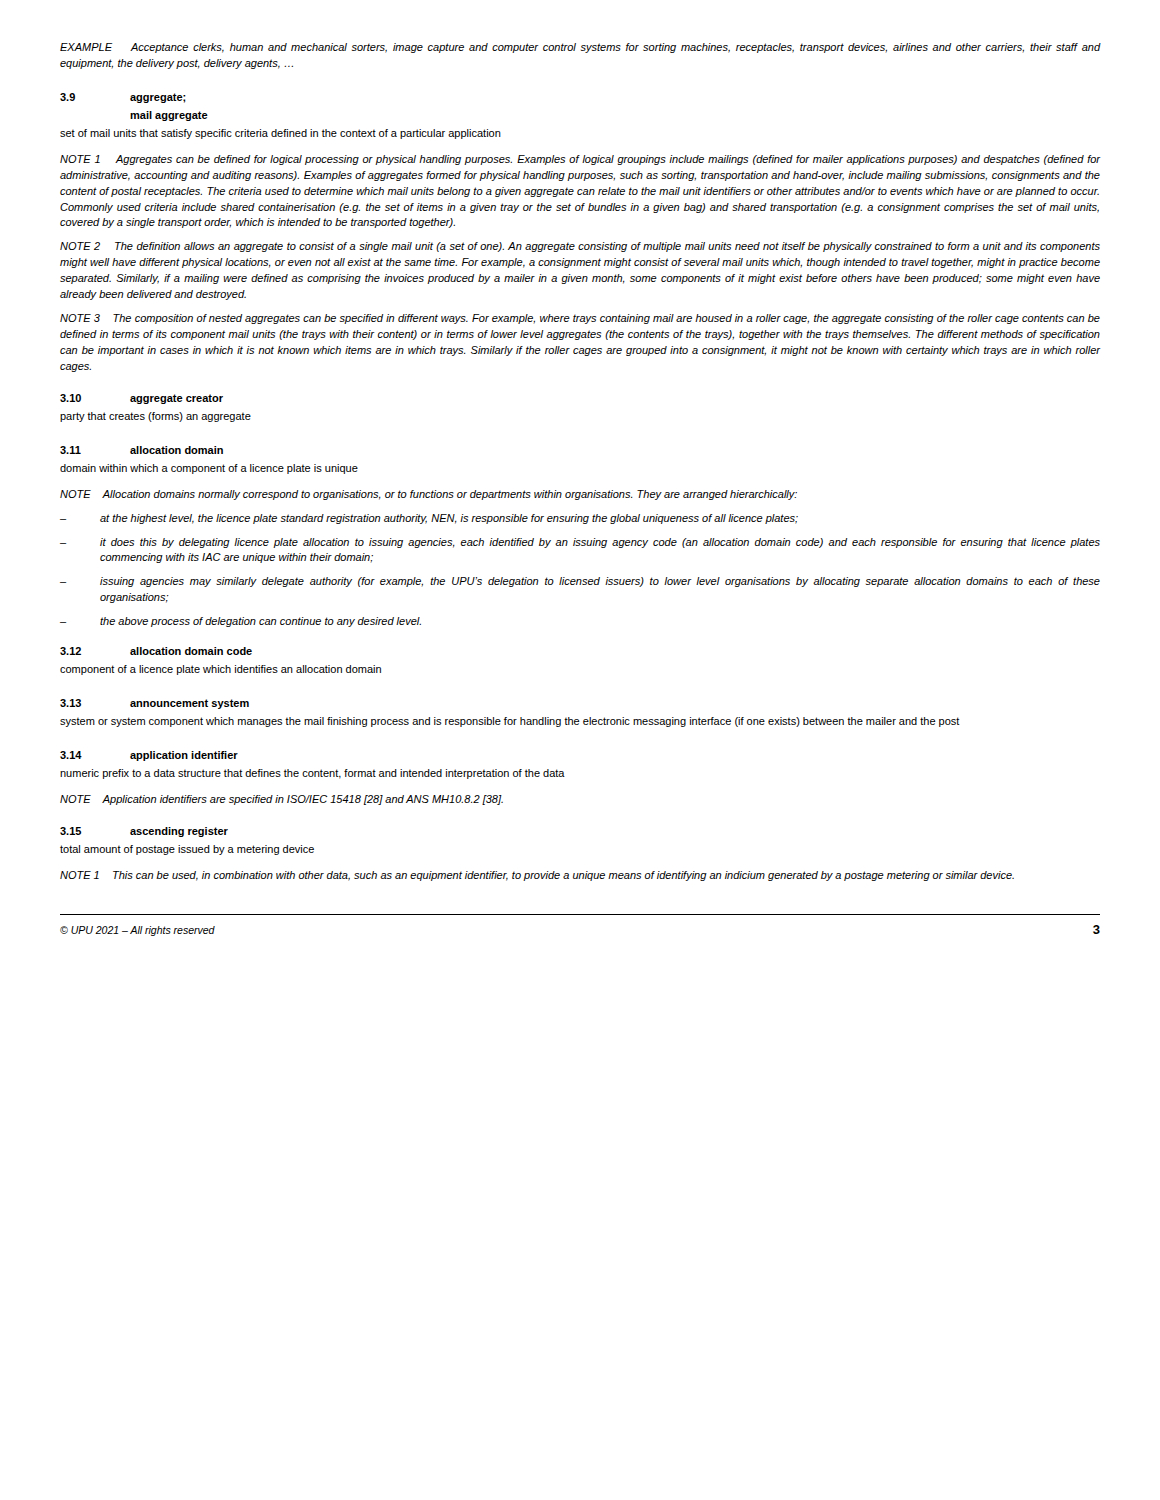EXAMPLE Acceptance clerks, human and mechanical sorters, image capture and computer control systems for sorting machines, receptacles, transport devices, airlines and other carriers, their staff and equipment, the delivery post, delivery agents, …
3.9 aggregate;
mail aggregate
set of mail units that satisfy specific criteria defined in the context of a particular application
NOTE 1 Aggregates can be defined for logical processing or physical handling purposes. Examples of logical groupings include mailings (defined for mailer applications purposes) and despatches (defined for administrative, accounting and auditing reasons). Examples of aggregates formed for physical handling purposes, such as sorting, transportation and hand-over, include mailing submissions, consignments and the content of postal receptacles. The criteria used to determine which mail units belong to a given aggregate can relate to the mail unit identifiers or other attributes and/or to events which have or are planned to occur. Commonly used criteria include shared containerisation (e.g. the set of items in a given tray or the set of bundles in a given bag) and shared transportation (e.g. a consignment comprises the set of mail units, covered by a single transport order, which is intended to be transported together).
NOTE 2 The definition allows an aggregate to consist of a single mail unit (a set of one). An aggregate consisting of multiple mail units need not itself be physically constrained to form a unit and its components might well have different physical locations, or even not all exist at the same time. For example, a consignment might consist of several mail units which, though intended to travel together, might in practice become separated. Similarly, if a mailing were defined as comprising the invoices produced by a mailer in a given month, some components of it might exist before others have been produced; some might even have already been delivered and destroyed.
NOTE 3 The composition of nested aggregates can be specified in different ways. For example, where trays containing mail are housed in a roller cage, the aggregate consisting of the roller cage contents can be defined in terms of its component mail units (the trays with their content) or in terms of lower level aggregates (the contents of the trays), together with the trays themselves. The different methods of specification can be important in cases in which it is not known which items are in which trays. Similarly if the roller cages are grouped into a consignment, it might not be known with certainty which trays are in which roller cages.
3.10 aggregate creator
party that creates (forms) an aggregate
3.11 allocation domain
domain within which a component of a licence plate is unique
NOTE Allocation domains normally correspond to organisations, or to functions or departments within organisations. They are arranged hierarchically:
at the highest level, the licence plate standard registration authority, NEN, is responsible for ensuring the global uniqueness of all licence plates;
it does this by delegating licence plate allocation to issuing agencies, each identified by an issuing agency code (an allocation domain code) and each responsible for ensuring that licence plates commencing with its IAC are unique within their domain;
issuing agencies may similarly delegate authority (for example, the UPU’s delegation to licensed issuers) to lower level organisations by allocating separate allocation domains to each of these organisations;
the above process of delegation can continue to any desired level.
3.12 allocation domain code
component of a licence plate which identifies an allocation domain
3.13 announcement system
system or system component which manages the mail finishing process and is responsible for handling the electronic messaging interface (if one exists) between the mailer and the post
3.14 application identifier
numeric prefix to a data structure that defines the content, format and intended interpretation of the data
NOTE Application identifiers are specified in ISO/IEC 15418 [28] and ANS MH10.8.2 [38].
3.15 ascending register
total amount of postage issued by a metering device
NOTE 1 This can be used, in combination with other data, such as an equipment identifier, to provide a unique means of identifying an indicium generated by a postage metering or similar device.
© UPU 2021 – All rights reserved 3